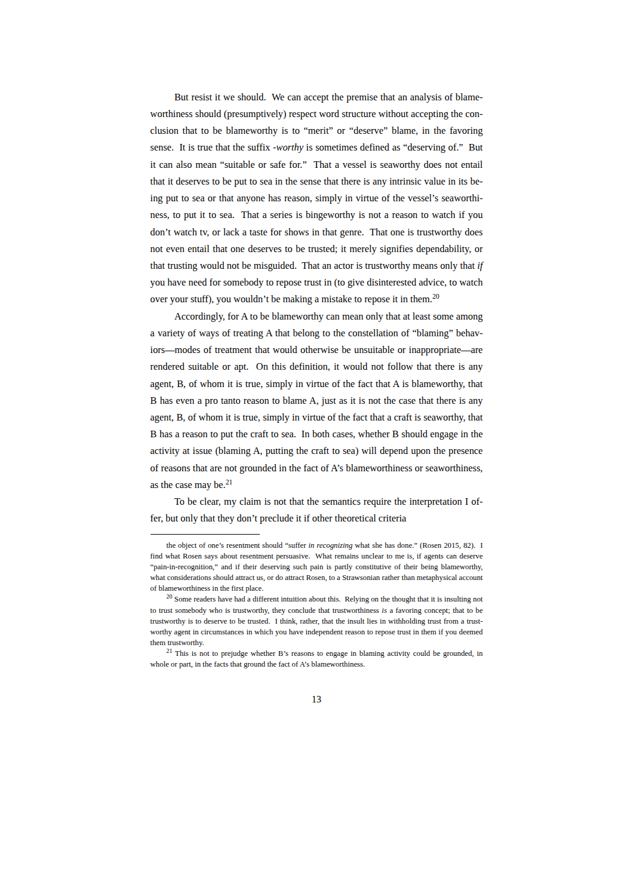But resist it we should. We can accept the premise that an analysis of blameworthiness should (presumptively) respect word structure without accepting the conclusion that to be blameworthy is to “merit” or “deserve” blame, in the favoring sense. It is true that the suffix -worthy is sometimes defined as “deserving of.” But it can also mean “suitable or safe for.” That a vessel is seaworthy does not entail that it deserves to be put to sea in the sense that there is any intrinsic value in its being put to sea or that anyone has reason, simply in virtue of the vessel’s seaworthiness, to put it to sea. That a series is bingeworthy is not a reason to watch if you don’t watch tv, or lack a taste for shows in that genre. That one is trustworthy does not even entail that one deserves to be trusted; it merely signifies dependability, or that trusting would not be misguided. That an actor is trustworthy means only that if you have need for somebody to repose trust in (to give disinterested advice, to watch over your stuff), you wouldn’t be making a mistake to repose it in them.20
Accordingly, for A to be blameworthy can mean only that at least some among a variety of ways of treating A that belong to the constellation of “blaming” behaviors—modes of treatment that would otherwise be unsuitable or inappropriate—are rendered suitable or apt. On this definition, it would not follow that there is any agent, B, of whom it is true, simply in virtue of the fact that A is blameworthy, that B has even a pro tanto reason to blame A, just as it is not the case that there is any agent, B, of whom it is true, simply in virtue of the fact that a craft is seaworthy, that B has a reason to put the craft to sea. In both cases, whether B should engage in the activity at issue (blaming A, putting the craft to sea) will depend upon the presence of reasons that are not grounded in the fact of A’s blameworthiness or seaworthiness, as the case may be.21
To be clear, my claim is not that the semantics require the interpretation I offer, but only that they don’t preclude it if other theoretical criteria
the object of one’s resentment should “suffer in recognizing what she has done.” (Rosen 2015, 82). I find what Rosen says about resentment persuasive. What remains unclear to me is, if agents can deserve “pain-in-recognition,” and if their deserving such pain is partly constitutive of their being blameworthy, what considerations should attract us, or do attract Rosen, to a Strawsonian rather than metaphysical account of blameworthiness in the first place.
20 Some readers have had a different intuition about this. Relying on the thought that it is insulting not to trust somebody who is trustworthy, they conclude that trustworthiness is a favoring concept; that to be trustworthy is to deserve to be trusted. I think, rather, that the insult lies in withholding trust from a trustworthy agent in circumstances in which you have independent reason to repose trust in them if you deemed them trustworthy.
21 This is not to prejudge whether B’s reasons to engage in blaming activity could be grounded, in whole or part, in the facts that ground the fact of A’s blameworthiness.
13